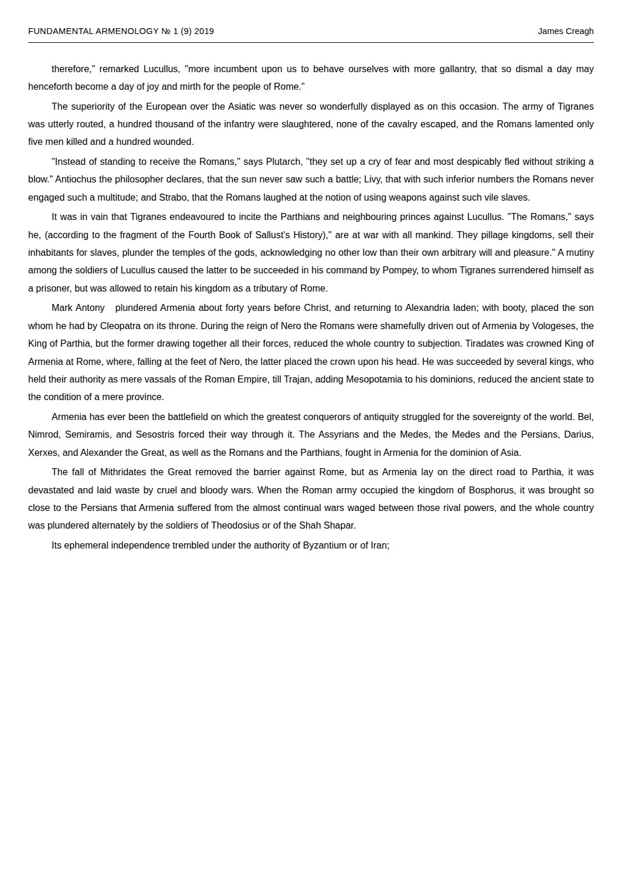FUNDAMENTAL ARMENOLOGY № 1 (9) 2019 James Creagh
therefore," remarked Lucullus, "more incumbent upon us to behave ourselves with more gallantry, that so dismal a day may henceforth become a day of joy and mirth for the people of Rome."
The superiority of the European over the Asiatic was never so wonderfully displayed as on this occasion. The army of Tigranes was utterly routed, a hundred thousand of the infantry were slaughtered, none of the cavalry escaped, and the Romans lamented only five men killed and a hundred wounded.
"Instead of standing to receive the Romans," says Plutarch, "they set up a cry of fear and most despicably fled without striking a blow." Antiochus the philosopher declares, that the sun never saw such a battle; Livy, that with such inferior numbers the Romans never engaged such a multitude; and Strabo, that the Romans laughed at the notion of using weapons against such vile slaves.
It was in vain that Tigranes endeavoured to incite the Parthians and neighbouring princes against Lucullus. "The Romans," says he, (according to the fragment of the Fourth Book of Sallust's History)," are at war with all mankind. They pillage kingdoms, sell their inhabitants for slaves, plunder the temples of the gods, acknowledging no other low than their own arbitrary will and pleasure." A mutiny among the soldiers of Lucullus caused the latter to be succeeded in his command by Pompey, to whom Tigranes surrendered himself as a prisoner, but was allowed to retain his kingdom as a tributary of Rome.
Mark Antony plundered Armenia about forty years before Christ, and returning to Alexandria laden; with booty, placed the son whom he had by Cleopatra on its throne. During the reign of Nero the Romans were shamefully driven out of Armenia by Vologeses, the King of Parthia, but the former drawing together all their forces, reduced the whole country to subjection. Tiradates was crowned King of Armenia at Rome, where, falling at the feet of Nero, the latter placed the crown upon his head. He was succeeded by several kings, who held their authority as mere vassals of the Roman Empire, till Trajan, adding Mesopotamia to his dominions, reduced the ancient state to the condition of a mere province.
Armenia has ever been the battlefield on which the greatest conquerors of antiquity struggled for the sovereignty of the world. Bel, Nimrod, Semiramis, and Sesostris forced their way through it. The Assyrians and the Medes, the Medes and the Persians, Darius, Xerxes, and Alexander the Great, as well as the Romans and the Parthians, fought in Armenia for the dominion of Asia.
The fall of Mithridates the Great removed the barrier against Rome, but as Armenia lay on the direct road to Parthia, it was devastated and laid waste by cruel and bloody wars. When the Roman army occupied the kingdom of Bosphorus, it was brought so close to the Persians that Armenia suffered from the almost continual wars waged between those rival powers, and the whole country was plundered alternately by the soldiers of Theodosius or of the Shah Shapar.
Its ephemeral independence trembled under the authority of Byzantium or of Iran;